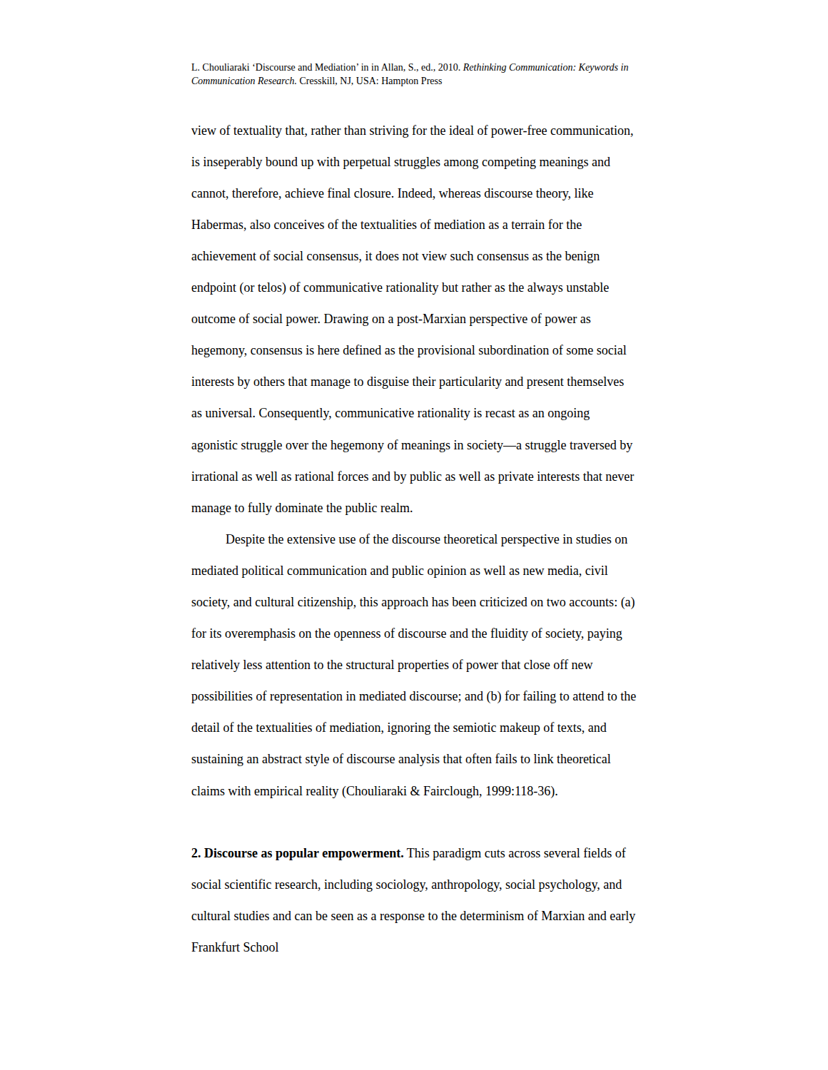L. Chouliaraki ‘Discourse and Mediation’ in in Allan, S., ed., 2010. Rethinking Communication: Keywords in Communication Research. Cresskill, NJ, USA: Hampton Press
view of textuality that, rather than striving for the ideal of power-free communication, is inseperably bound up with perpetual struggles among competing meanings and cannot, therefore, achieve final closure. Indeed, whereas discourse theory, like Habermas, also conceives of the textualities of mediation as a terrain for the achievement of social consensus, it does not view such consensus as the benign endpoint (or telos) of communicative rationality but rather as the always unstable outcome of social power. Drawing on a post-Marxian perspective of power as hegemony, consensus is here defined as the provisional subordination of some social interests by others that manage to disguise their particularity and present themselves as universal. Consequently, communicative rationality is recast as an ongoing agonistic struggle over the hegemony of meanings in society—a struggle traversed by irrational as well as rational forces and by public as well as private interests that never manage to fully dominate the public realm.
Despite the extensive use of the discourse theoretical perspective in studies on mediated political communication and public opinion as well as new media, civil society, and cultural citizenship, this approach has been criticized on two accounts: (a) for its overemphasis on the openness of discourse and the fluidity of society, paying relatively less attention to the structural properties of power that close off new possibilities of representation in mediated discourse; and (b) for failing to attend to the detail of the textualities of mediation, ignoring the semiotic makeup of texts, and sustaining an abstract style of discourse analysis that often fails to link theoretical claims with empirical reality (Chouliaraki & Fairclough, 1999:118-36).
2. Discourse as popular empowerment. This paradigm cuts across several fields of social scientific research, including sociology, anthropology, social psychology, and cultural studies and can be seen as a response to the determinism of Marxian and early Frankfurt School